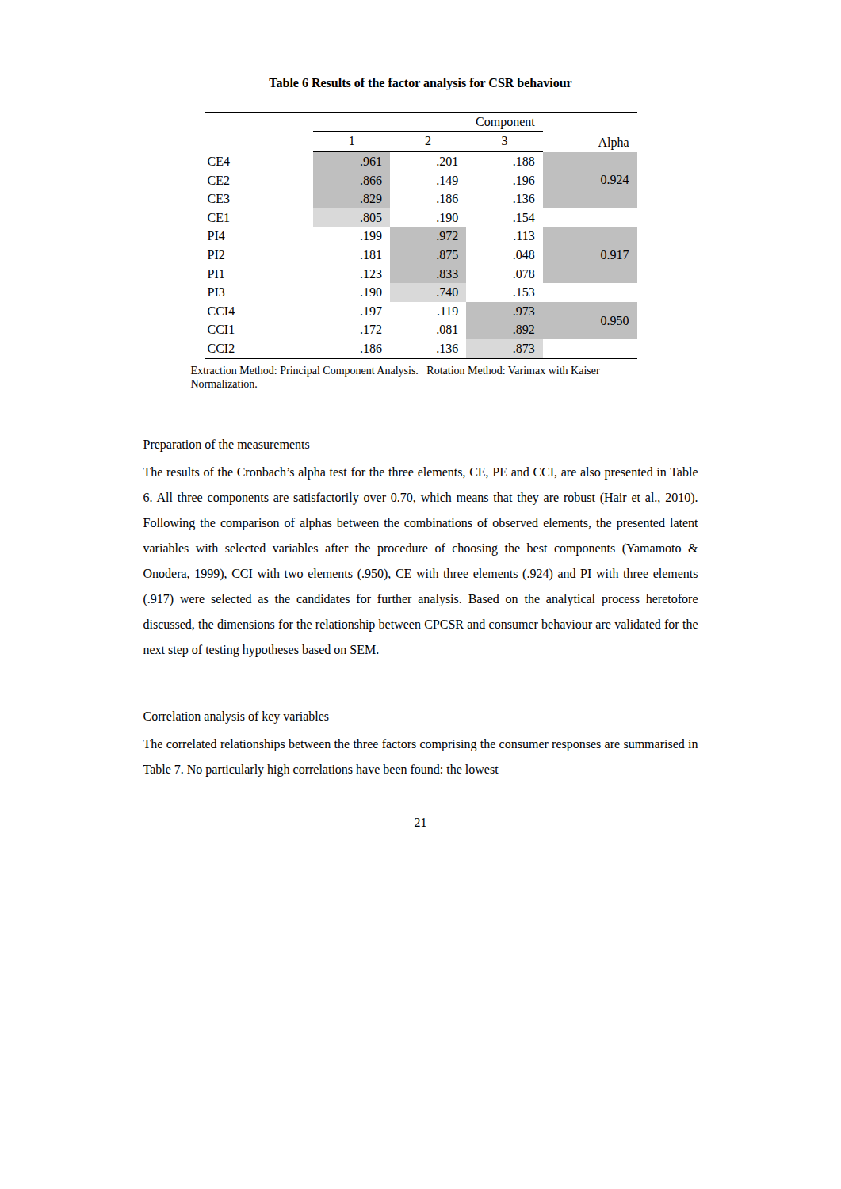Table 6 Results of the factor analysis for CSR behaviour
| | Component | Alpha |
| --- | --- | --- |
| 1 | 2 | 3 |
| CE4 | .961 | .201 | .188 | 0.924 |
| CE2 | .866 | .149 | .196 |
| CE3 | .829 | .186 | .136 |
| CE1 | .805 | .190 | .154 | |
| PI4 | .199 | .972 | .113 | 0.917 |
| PI2 | .181 | .875 | .048 |
| PI1 | .123 | .833 | .078 |
| PI3 | .190 | .740 | .153 | |
| CCI4 | .197 | .119 | .973 | 0.950 |
| CCI1 | .172 | .081 | .892 |
| CCI2 | .186 | .136 | .873 | |
Extraction Method: Principal Component Analysis. Rotation Method: Varimax with Kaiser Normalization.
Preparation of the measurements
The results of the Cronbach’s alpha test for the three elements, CE, PE and CCI, are also presented in Table 6. All three components are satisfactorily over 0.70, which means that they are robust (Hair et al., 2010). Following the comparison of alphas between the combinations of observed elements, the presented latent variables with selected variables after the procedure of choosing the best components (Yamamoto & Onodera, 1999), CCI with two elements (.950), CE with three elements (.924) and PI with three elements (.917) were selected as the candidates for further analysis. Based on the analytical process heretofore discussed, the dimensions for the relationship between CPCSR and consumer behaviour are validated for the next step of testing hypotheses based on SEM.
Correlation analysis of key variables
The correlated relationships between the three factors comprising the consumer responses are summarised in Table 7. No particularly high correlations have been found: the lowest
21